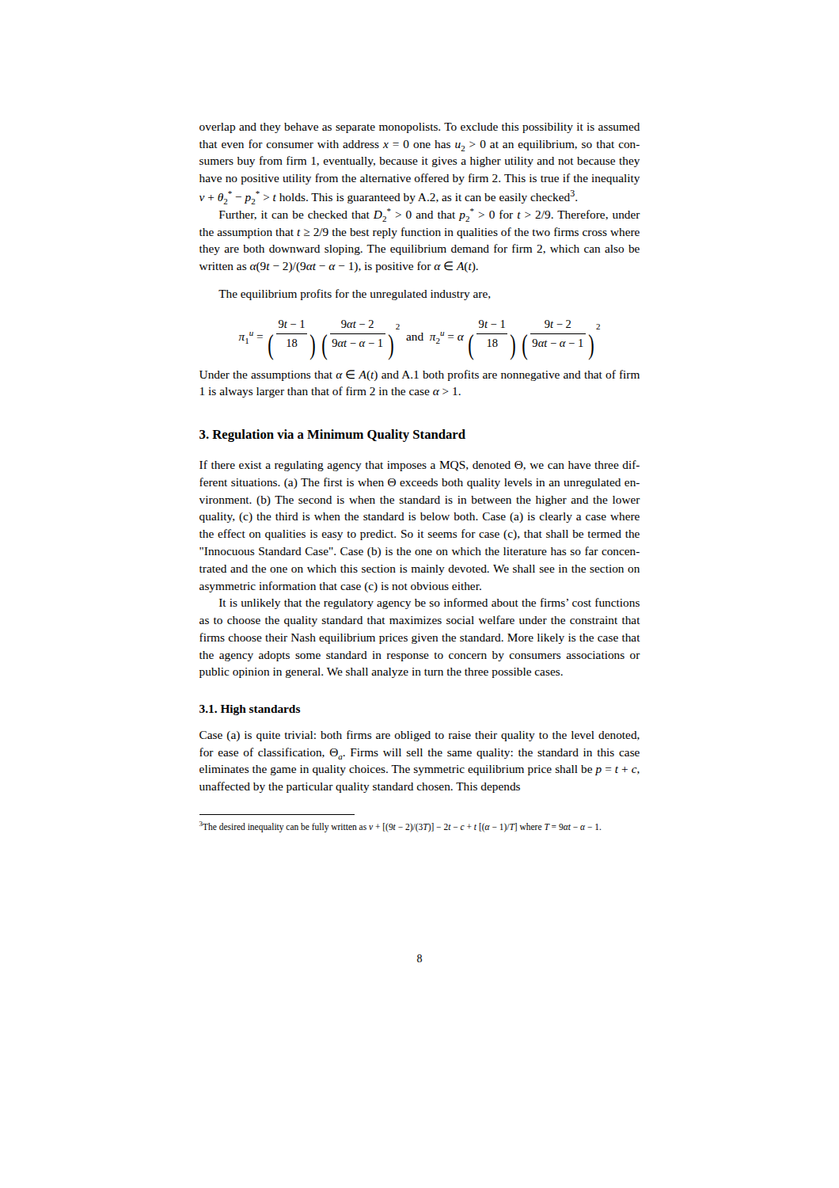overlap and they behave as separate monopolists. To exclude this possibility it is assumed that even for consumer with address x = 0 one has u2 > 0 at an equilibrium, so that consumers buy from firm 1, eventually, because it gives a higher utility and not because they have no positive utility from the alternative offered by firm 2. This is true if the inequality v + θ2* − p2* > t holds. This is guaranteed by A.2, as it can be easily checked3.
Further, it can be checked that D2* > 0 and that p2* > 0 for t > 2/9. Therefore, under the assumption that t ≥ 2/9 the best reply function in qualities of the two firms cross where they are both downward sloping. The equilibrium demand for firm 2, which can also be written as α(9t − 2)/(9αt − α − 1), is positive for α ∈ A(t).
The equilibrium profits for the unregulated industry are,
π1u = (9t − 118) (9αt − 29αt − α − 1) 2 and π2u = α (9t − 118) (9t − 29αt − α − 1) 2
Under the assumptions that α ∈ A(t) and A.1 both profits are nonnegative and that of firm 1 is always larger than that of firm 2 in the case α > 1.
3. Regulation via a Minimum Quality Standard
If there exist a regulating agency that imposes a MQS, denoted Θ, we can have three different situations. (a) The first is when Θ exceeds both quality levels in an unregulated environment. (b) The second is when the standard is in between the higher and the lower quality, (c) the third is when the standard is below both. Case (a) is clearly a case where the effect on qualities is easy to predict. So it seems for case (c), that shall be termed the "Innocuous Standard Case". Case (b) is the one on which the literature has so far concentrated and the one on which this section is mainly devoted. We shall see in the section on asymmetric information that case (c) is not obvious either.
It is unlikely that the regulatory agency be so informed about the firms’ cost functions as to choose the quality standard that maximizes social welfare under the constraint that firms choose their Nash equilibrium prices given the standard. More likely is the case that the agency adopts some standard in response to concern by consumers associations or public opinion in general. We shall analyze in turn the three possible cases.
3.1. High standards
Case (a) is quite trivial: both firms are obliged to raise their quality to the level denoted, for ease of classification, Θa. Firms will sell the same quality: the standard in this case eliminates the game in quality choices. The symmetric equilibrium price shall be p = t + c, unaffected by the particular quality standard chosen. This depends
3 The desired inequality can be fully written as v + [(9t − 2)/(3T)] − 2t − c + t [(α − 1)/T] where T = 9αt − α − 1.
8